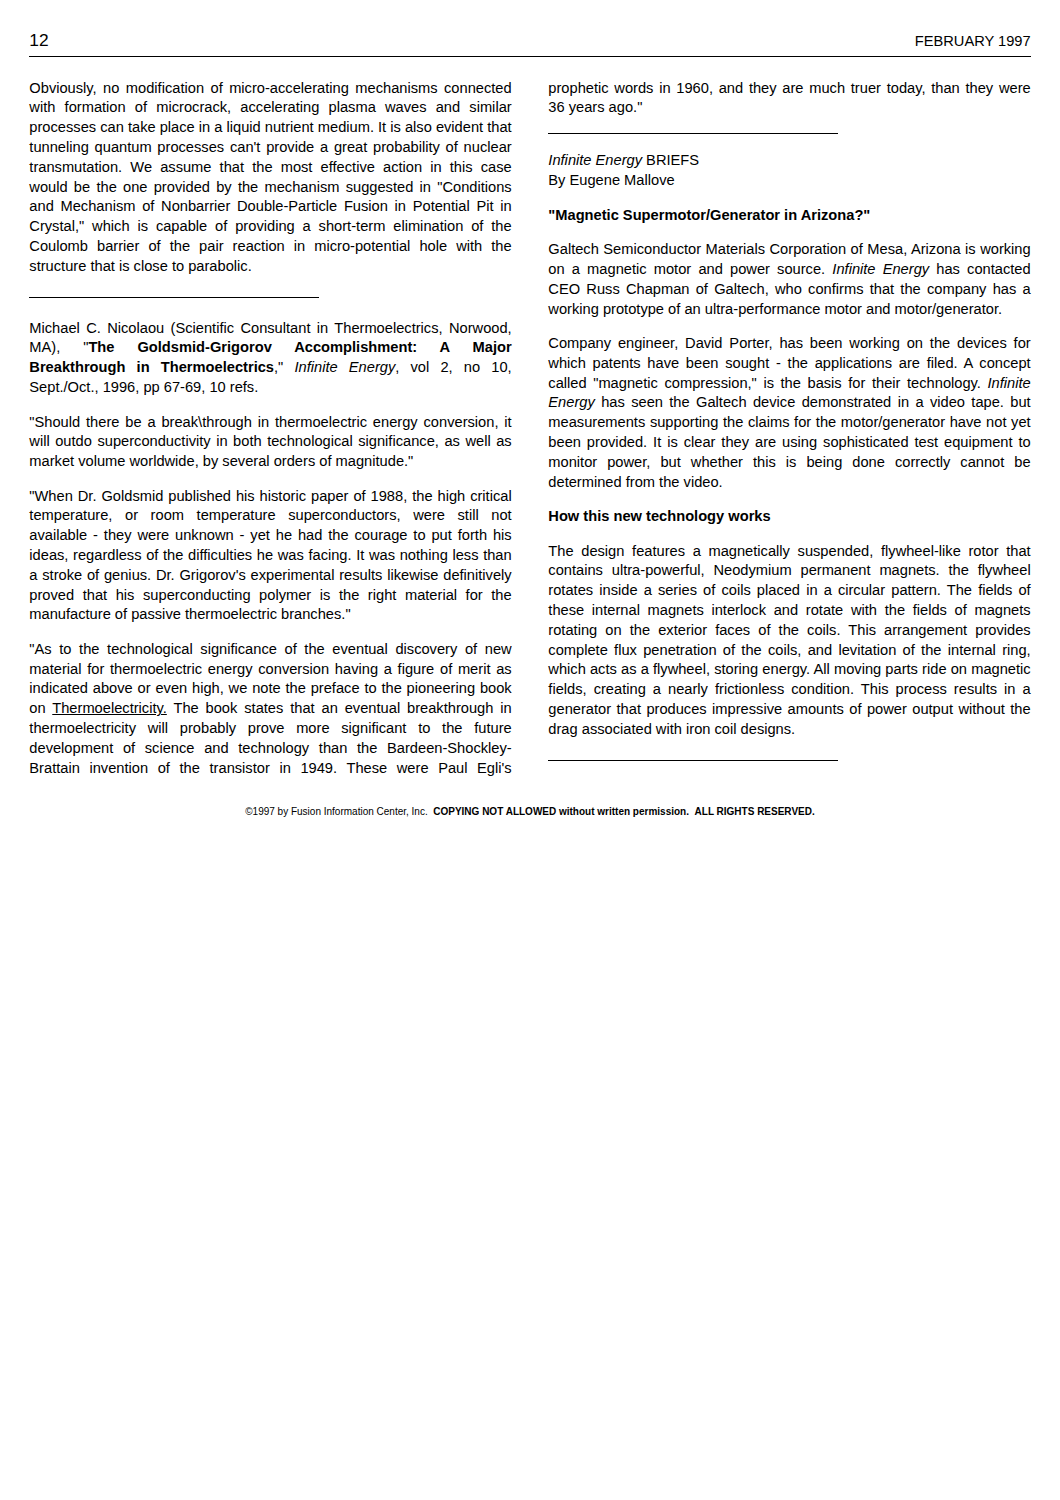12 FEBRUARY 1997
Obviously, no modification of micro-accelerating mechanisms connected with formation of microcrack, accelerating plasma waves and similar processes can take place in a liquid nutrient medium. It is also evident that tunneling quantum processes can't provide a great probability of nuclear transmutation. We assume that the most effective action in this case would be the one provided by the mechanism suggested in "Conditions and Mechanism of Nonbarrier Double-Particle Fusion in Potential Pit in Crystal," which is capable of providing a short-term elimination of the Coulomb barrier of the pair reaction in micro-potential hole with the structure that is close to parabolic.
Michael C. Nicolaou (Scientific Consultant in Thermoelectrics, Norwood, MA), "The Goldsmid-Grigorov Accomplishment: A Major Breakthrough in Thermoelectrics," Infinite Energy, vol 2, no 10, Sept./Oct., 1996, pp 67-69, 10 refs.
"Should there be a break\through in thermoelectric energy conversion, it will outdo superconductivity in both technological significance, as well as market volume worldwide, by several orders of magnitude."
"When Dr. Goldsmid published his historic paper of 1988, the high critical temperature, or room temperature superconductors, were still not available - they were unknown - yet he had the courage to put forth his ideas, regardless of the difficulties he was facing. It was nothing less than a stroke of genius. Dr. Grigorov's experimental results likewise definitively proved that his superconducting polymer is the right material for the manufacture of passive thermoelectric branches."
"As to the technological significance of the eventual discovery of new material for thermoelectric energy conversion having a figure of merit as indicated above or even high, we note the preface to the pioneering book on Thermoelectricity. The book states that an eventual breakthrough in thermoelectricity will probably prove more significant to the future development of science and technology than the Bardeen-Shockley-Brattain invention of the transistor in 1949. These were Paul Egli's prophetic words in 1960, and they are much truer today, than they were 36 years ago."
Infinite Energy BRIEFS
By Eugene Mallove
"Magnetic Supermotor/Generator in Arizona?"
Galtech Semiconductor Materials Corporation of Mesa, Arizona is working on a magnetic motor and power source. Infinite Energy has contacted CEO Russ Chapman of Galtech, who confirms that the company has a working prototype of an ultra-performance motor and motor/generator.
Company engineer, David Porter, has been working on the devices for which patents have been sought - the applications are filed. A concept called "magnetic compression," is the basis for their technology. Infinite Energy has seen the Galtech device demonstrated in a video tape. but measurements supporting the claims for the motor/generator have not yet been provided. It is clear they are using sophisticated test equipment to monitor power, but whether this is being done correctly cannot be determined from the video.
How this new technology works
The design features a magnetically suspended, flywheel-like rotor that contains ultra-powerful, Neodymium permanent magnets. the flywheel rotates inside a series of coils placed in a circular pattern. The fields of these internal magnets interlock and rotate with the fields of magnets rotating on the exterior faces of the coils. This arrangement provides complete flux penetration of the coils, and levitation of the internal ring, which acts as a flywheel, storing energy. All moving parts ride on magnetic fields, creating a nearly frictionless condition. This process results in a generator that produces impressive amounts of power output without the drag associated with iron coil designs.
©1997 by Fusion Information Center, Inc. COPYING NOT ALLOWED without written permission. ALL RIGHTS RESERVED.